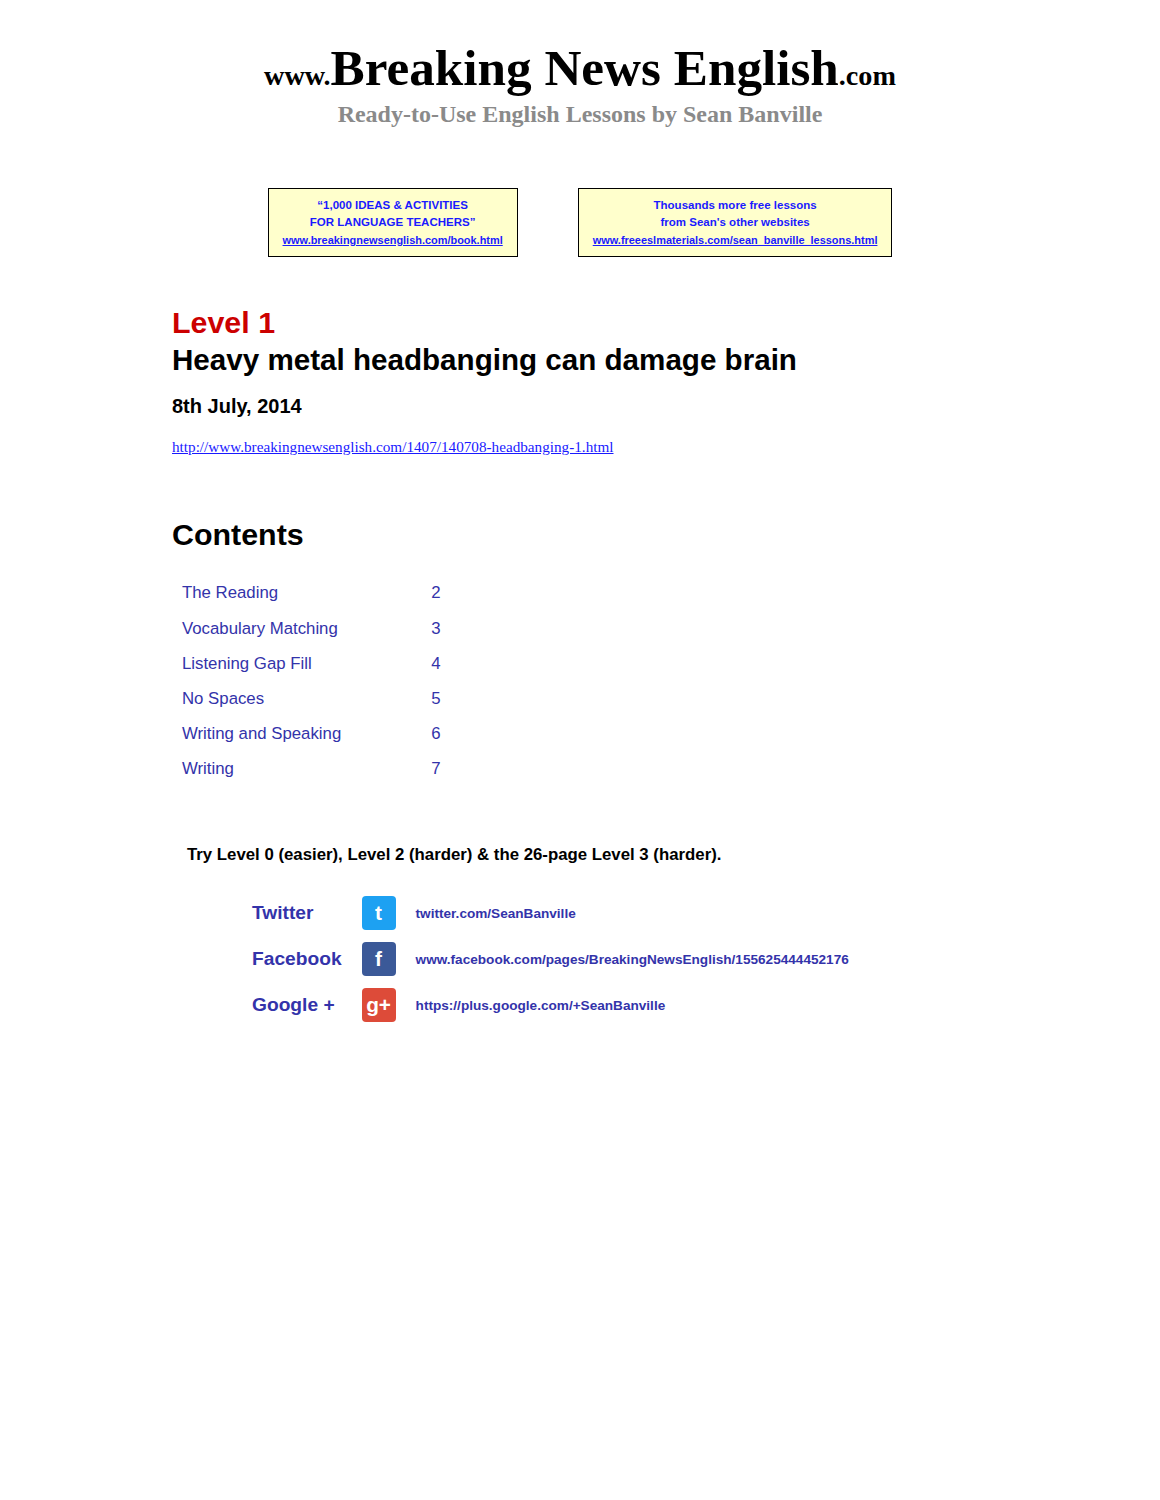www. Breaking News English.com
Ready-to-Use English Lessons by Sean Banville
“1,000 IDEAS & ACTIVITIES
FOR LANGUAGE TEACHERS”
www.breakingnewsenglish.com/book.html
Thousands more free lessons
from Sean's other websites
www.freeeslmaterials.com/sean_banville_lessons.html
Level 1
Heavy metal headbanging can damage brain
8th July, 2014
http://www.breakingnewsenglish.com/1407/140708-headbanging-1.html
Contents
| The Reading | 2 |
| Vocabulary Matching | 3 |
| Listening Gap Fill | 4 |
| No Spaces | 5 |
| Writing and Speaking | 6 |
| Writing | 7 |
Try Level 0 (easier), Level 2 (harder) & the 26-page Level 3 (harder).
| Twitter | t | twitter.com/SeanBanville |
| Facebook | f | www.facebook.com/pages/BreakingNewsEnglish/155625444452176 |
| Google + | g+ | https://plus.google.com/+SeanBanville |